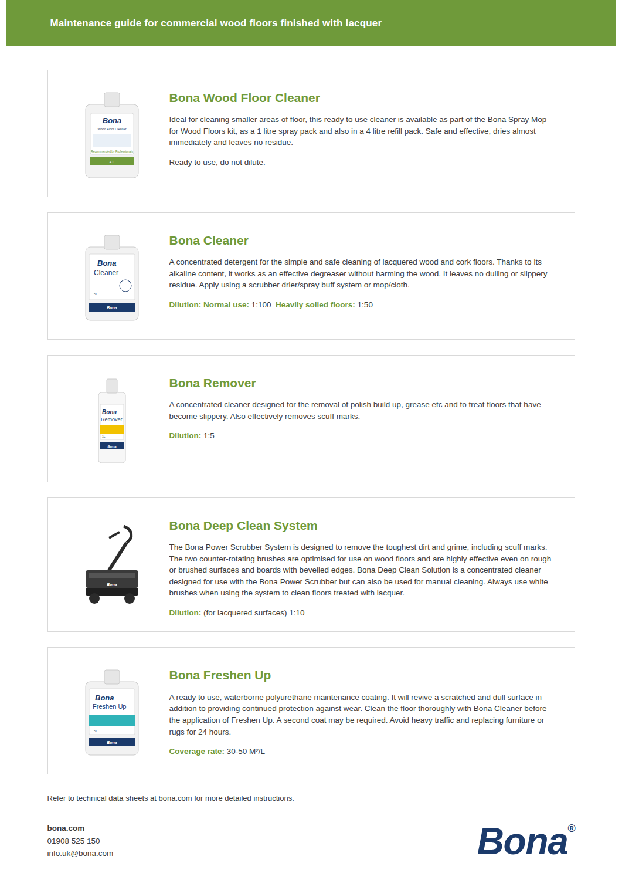Maintenance guide for commercial wood floors finished with lacquer
Bona Wood Floor Cleaner Recommended by Professionals 4 L
Bona Wood Floor Cleaner
Ideal for cleaning smaller areas of floor, this ready to use cleaner is available as part of the Bona Spray Mop for Wood Floors kit, as a 1 litre spray pack and also in a 4 litre refill pack. Safe and effective, dries almost immediately and leaves no residue.
Ready to use, do not dilute.
Bona Cleaner 5L Bona
Bona Cleaner
A concentrated detergent for the simple and safe cleaning of lacquered wood and cork floors. Thanks to its alkaline content, it works as an effective degreaser without harming the wood. It leaves no dulling or slippery residue. Apply using a scrubber drier/spray buff system or mop/cloth.
Dilution: Normal use: 1:100 Heavily soiled floors: 1:50
Bona Remover 1L Bona
Bona Remover
A concentrated cleaner designed for the removal of polish build up, grease etc and to treat floors that have become slippery. Also effectively removes scuff marks.
Dilution: 1:5
Bona
Bona Deep Clean System
The Bona Power Scrubber System is designed to remove the toughest dirt and grime, including scuff marks. The two counter-rotating brushes are optimised for use on wood floors and are highly effective even on rough or brushed surfaces and boards with bevelled edges. Bona Deep Clean Solution is a concentrated cleaner designed for use with the Bona Power Scrubber but can also be used for manual cleaning. Always use white brushes when using the system to clean floors treated with lacquer.
Dilution: (for lacquered surfaces) 1:10
Bona Freshen Up 5L Bona
Bona Freshen Up
A ready to use, waterborne polyurethane maintenance coating. It will revive a scratched and dull surface in addition to providing continued protection against wear. Clean the floor thoroughly with Bona Cleaner before the application of Freshen Up. A second coat may be required. Avoid heavy traffic and replacing furniture or rugs for 24 hours.
Coverage rate: 30-50 M²/L
Refer to technical data sheets at bona.com for more detailed instructions.
bona.com
01908 525 150
info.uk@bona.com
Bona®